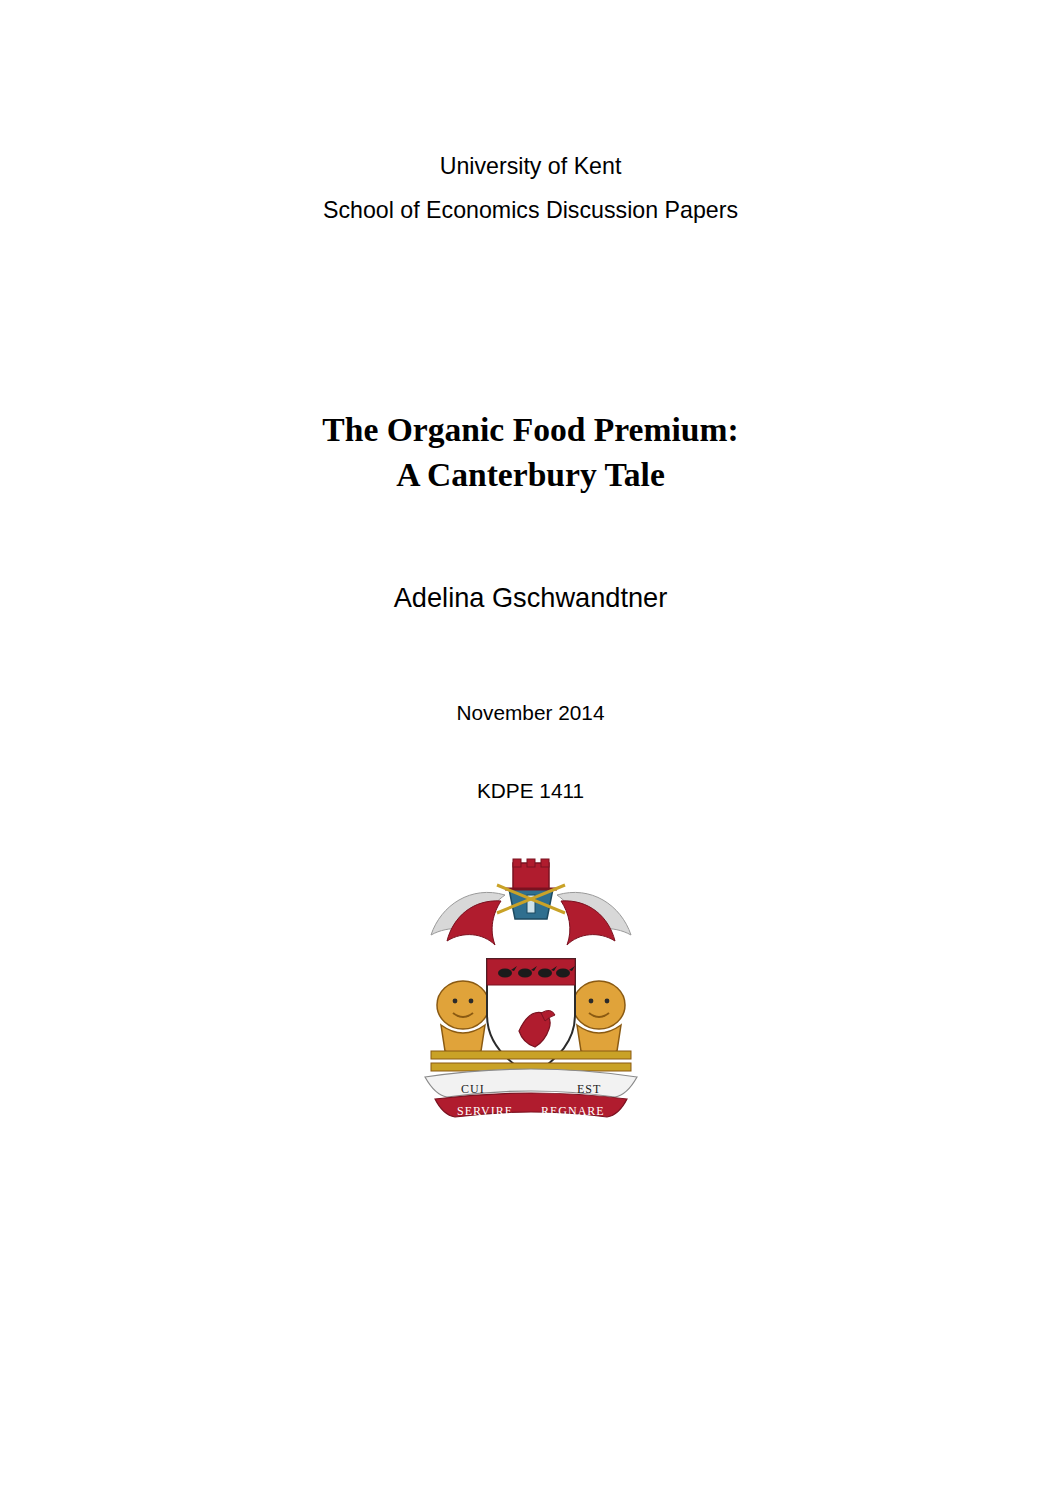University of Kent
School of Economics Discussion Papers
The Organic Food Premium:
A Canterbury Tale
Adelina Gschwandtner
November 2014
KDPE 1411
University of Kent coat of arms with motto CUI SERVIRE REGNARE EST CUI EST SERVIRE REGNARE